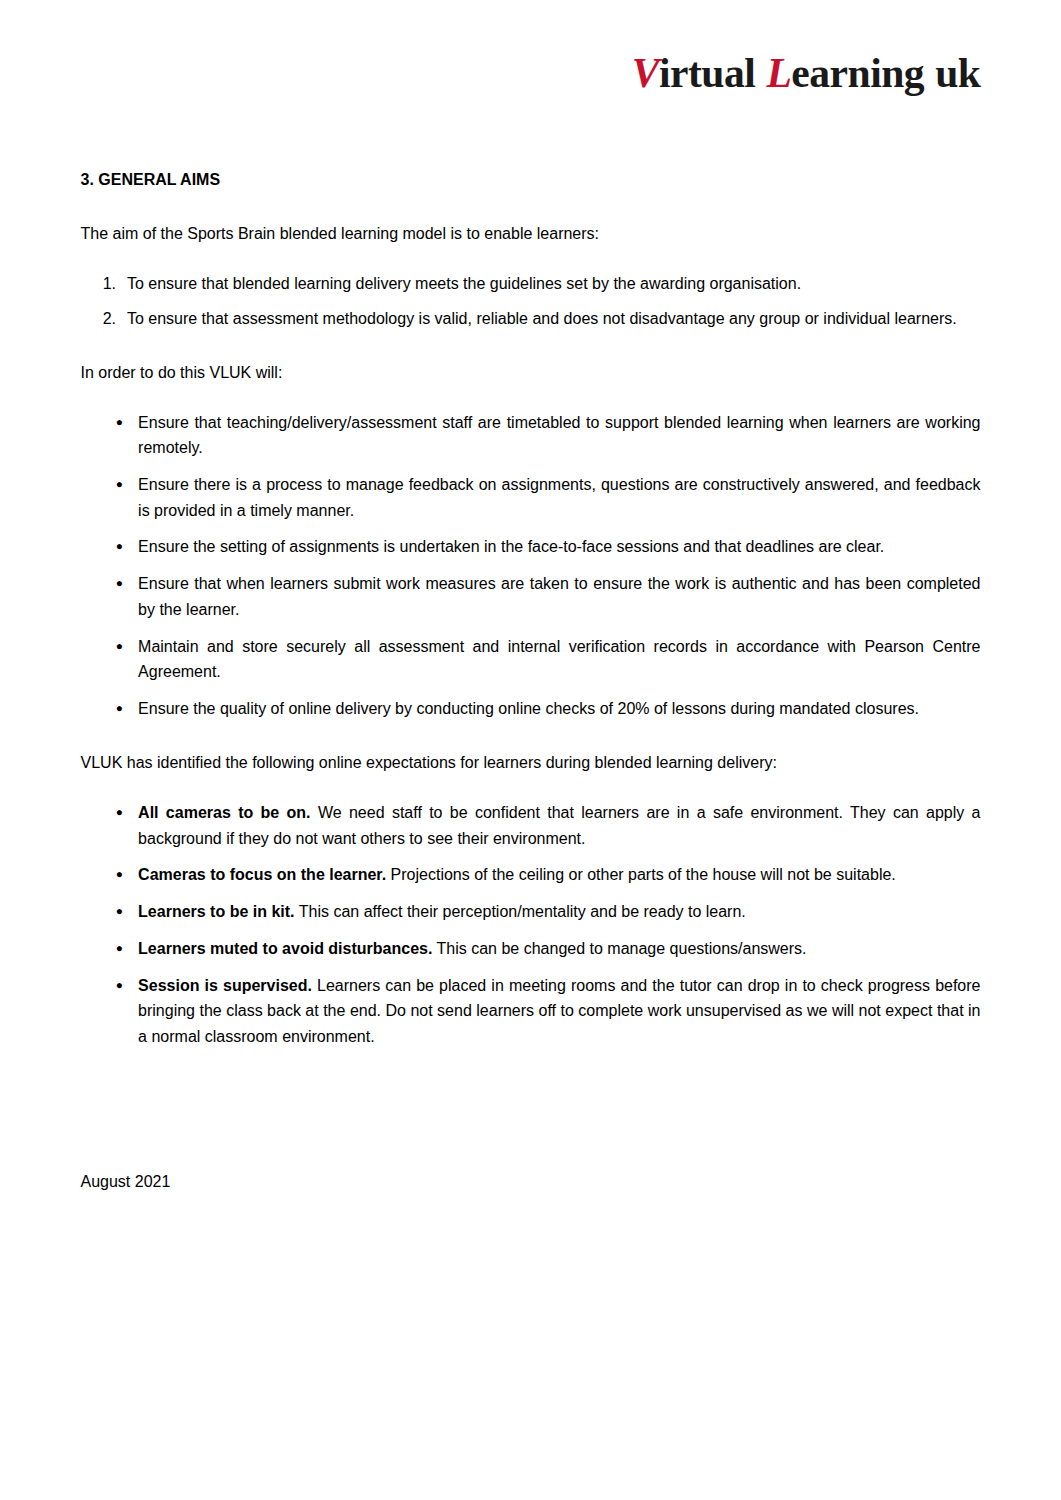Virtual Learning uk
3. GENERAL AIMS
The aim of the Sports Brain blended learning model is to enable learners:
To ensure that blended learning delivery meets the guidelines set by the awarding organisation.
To ensure that assessment methodology is valid, reliable and does not disadvantage any group or individual learners.
In order to do this VLUK will:
Ensure that teaching/delivery/assessment staff are timetabled to support blended learning when learners are working remotely.
Ensure there is a process to manage feedback on assignments, questions are constructively answered, and feedback is provided in a timely manner.
Ensure the setting of assignments is undertaken in the face-to-face sessions and that deadlines are clear.
Ensure that when learners submit work measures are taken to ensure the work is authentic and has been completed by the learner.
Maintain and store securely all assessment and internal verification records in accordance with Pearson Centre Agreement.
Ensure the quality of online delivery by conducting online checks of 20% of lessons during mandated closures.
VLUK has identified the following online expectations for learners during blended learning delivery:
All cameras to be on. We need staff to be confident that learners are in a safe environment. They can apply a background if they do not want others to see their environment.
Cameras to focus on the learner. Projections of the ceiling or other parts of the house will not be suitable.
Learners to be in kit. This can affect their perception/mentality and be ready to learn.
Learners muted to avoid disturbances. This can be changed to manage questions/answers.
Session is supervised. Learners can be placed in meeting rooms and the tutor can drop in to check progress before bringing the class back at the end. Do not send learners off to complete work unsupervised as we will not expect that in a normal classroom environment.
August 2021